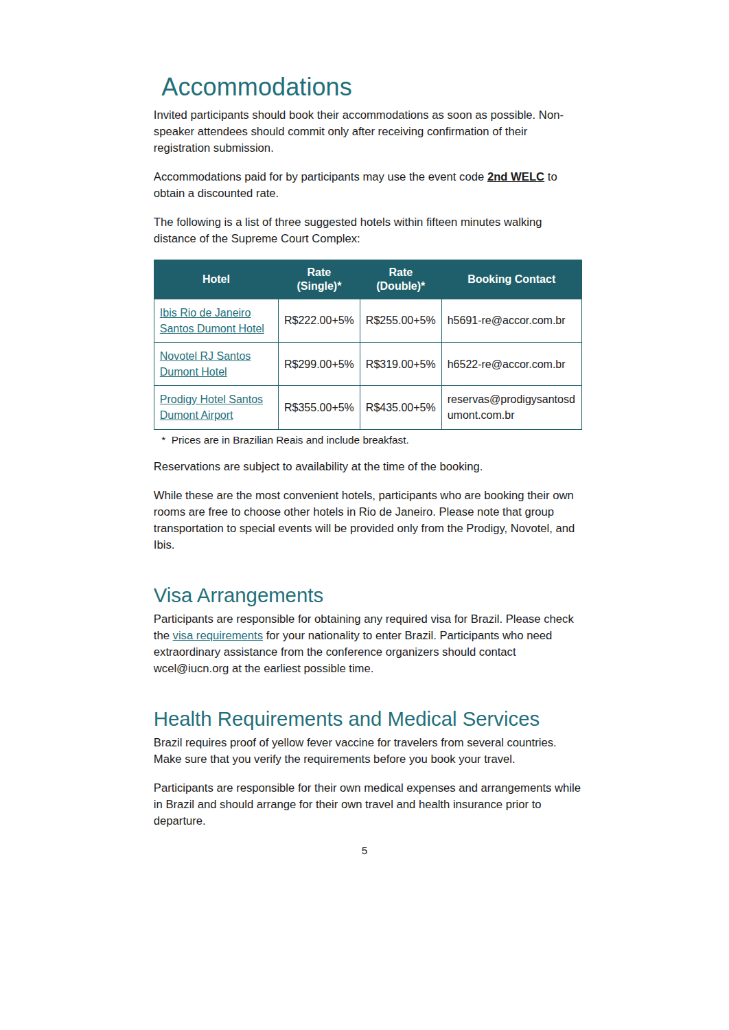Accommodations
Invited participants should book their accommodations as soon as possible. Non-speaker attendees should commit only after receiving confirmation of their registration submission.
Accommodations paid for by participants may use the event code 2nd WELC to obtain a discounted rate.
The following is a list of three suggested hotels within fifteen minutes walking distance of the Supreme Court Complex:
| Hotel | Rate (Single)* | Rate (Double)* | Booking Contact |
| --- | --- | --- | --- |
| Ibis Rio de Janeiro Santos Dumont Hotel | R$222.00+5% | R$255.00+5% | h5691-re@accor.com.br |
| Novotel RJ Santos Dumont Hotel | R$299.00+5% | R$319.00+5% | h6522-re@accor.com.br |
| Prodigy Hotel Santos Dumont Airport | R$355.00+5% | R$435.00+5% | reservas@prodigysantosdumont.com.br |
* Prices are in Brazilian Reais and include breakfast.
Reservations are subject to availability at the time of the booking.
While these are the most convenient hotels, participants who are booking their own rooms are free to choose other hotels in Rio de Janeiro. Please note that group transportation to special events will be provided only from the Prodigy, Novotel, and Ibis.
Visa Arrangements
Participants are responsible for obtaining any required visa for Brazil. Please check the visa requirements for your nationality to enter Brazil. Participants who need extraordinary assistance from the conference organizers should contact wcel@iucn.org at the earliest possible time.
Health Requirements and Medical Services
Brazil requires proof of yellow fever vaccine for travelers from several countries. Make sure that you verify the requirements before you book your travel.
Participants are responsible for their own medical expenses and arrangements while in Brazil and should arrange for their own travel and health insurance prior to departure.
5